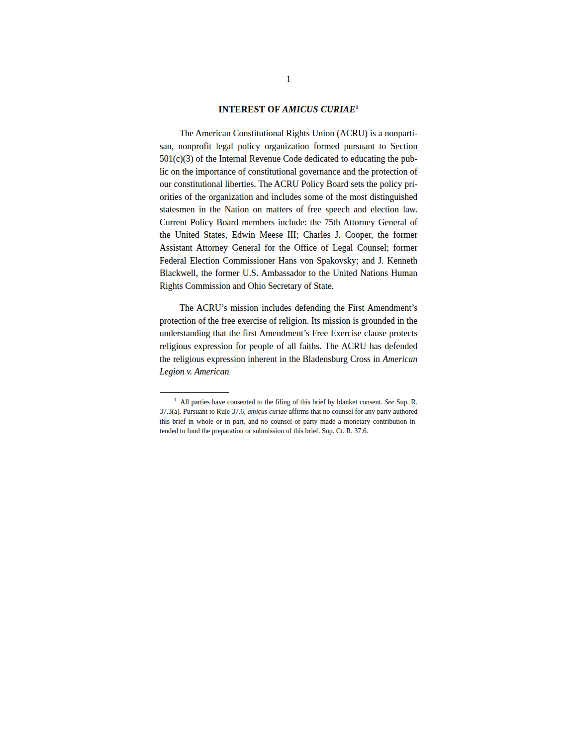1
Interest of Amicus Curiae1
The American Constitutional Rights Union (ACRU) is a nonpartisan, nonprofit legal policy organization formed pursuant to Section 501(c)(3) of the Internal Revenue Code dedicated to educating the public on the importance of constitutional governance and the protection of our constitutional liberties. The ACRU Policy Board sets the policy priorities of the organization and includes some of the most distinguished statesmen in the Nation on matters of free speech and election law. Current Policy Board members include: the 75th Attorney General of the United States, Edwin Meese III; Charles J. Cooper, the former Assistant Attorney General for the Office of Legal Counsel; former Federal Election Commissioner Hans von Spakovsky; and J. Kenneth Blackwell, the former U.S. Ambassador to the United Nations Human Rights Commission and Ohio Secretary of State.
The ACRU’s mission includes defending the First Amendment’s protection of the free exercise of religion. Its mission is grounded in the understanding that the first Amendment’s Free Exercise clause protects religious expression for people of all faiths. The ACRU has defended the religious expression inherent in the Bladensburg Cross in American Legion v. American
1 All parties have consented to the filing of this brief by blanket consent. See Sup. R. 37.3(a). Pursuant to Rule 37.6, amicus curiae affirms that no counsel for any party authored this brief in whole or in part, and no counsel or party made a monetary contribution intended to fund the preparation or submission of this brief. Sup. Ct. R. 37.6.